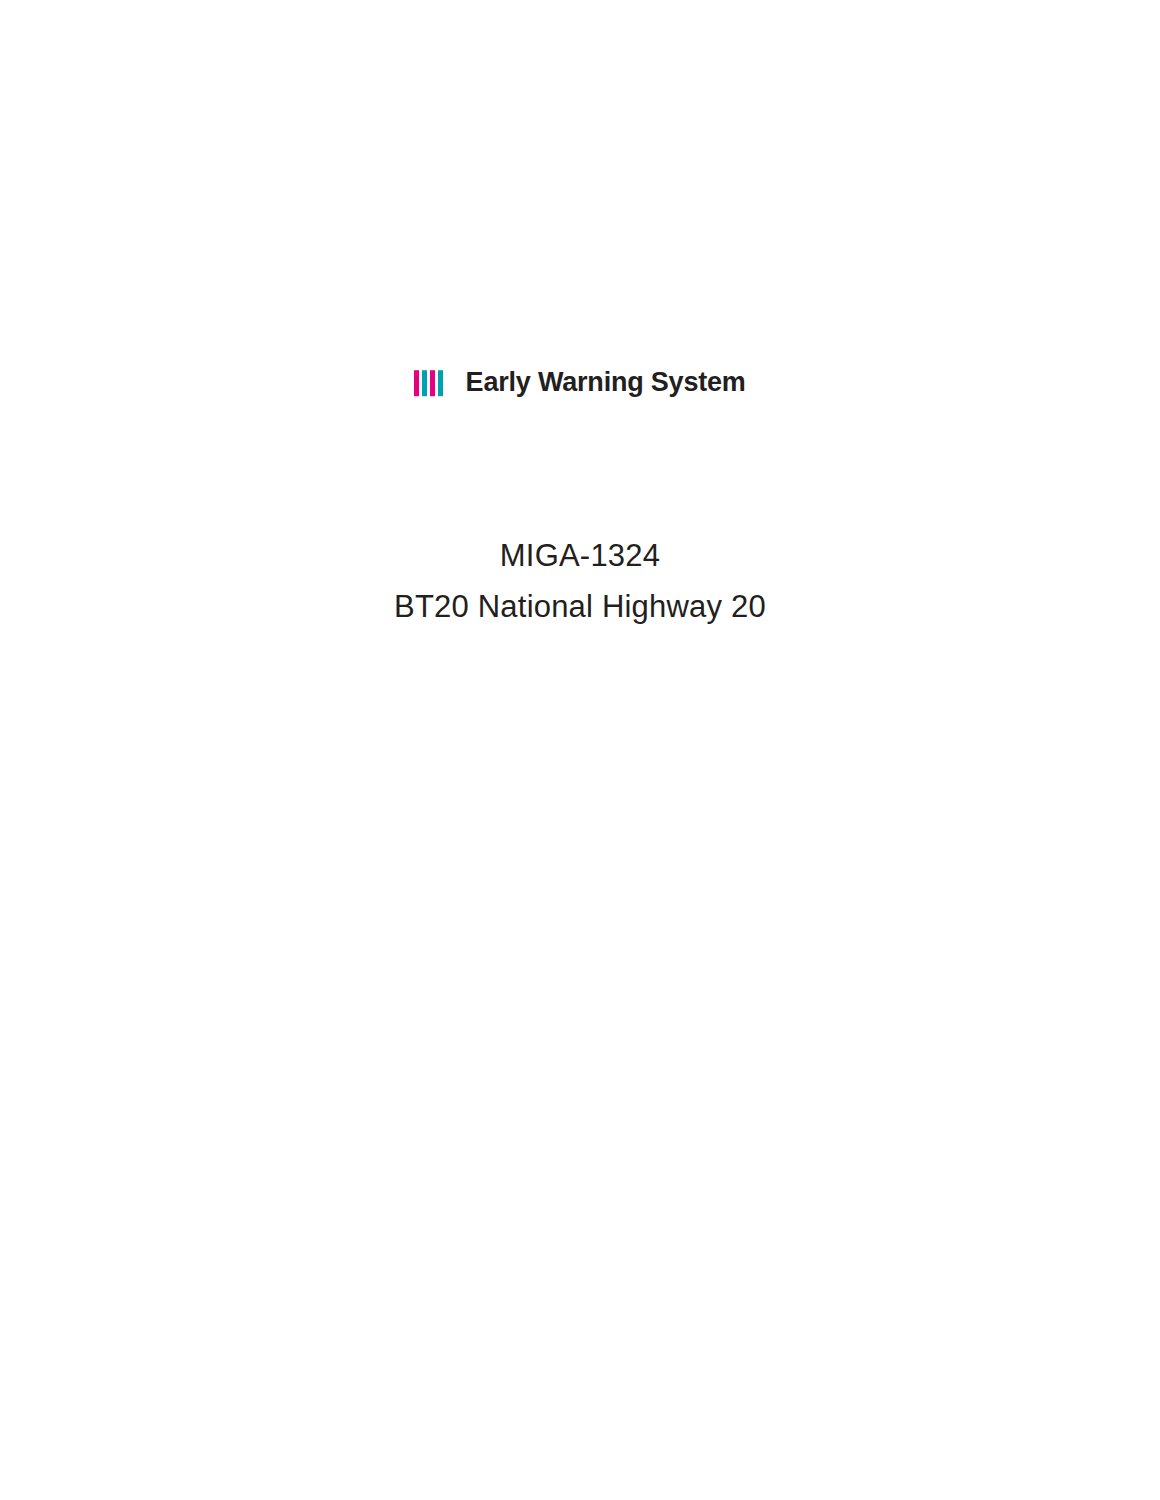Early Warning System
MIGA-1324
BT20 National Highway 20